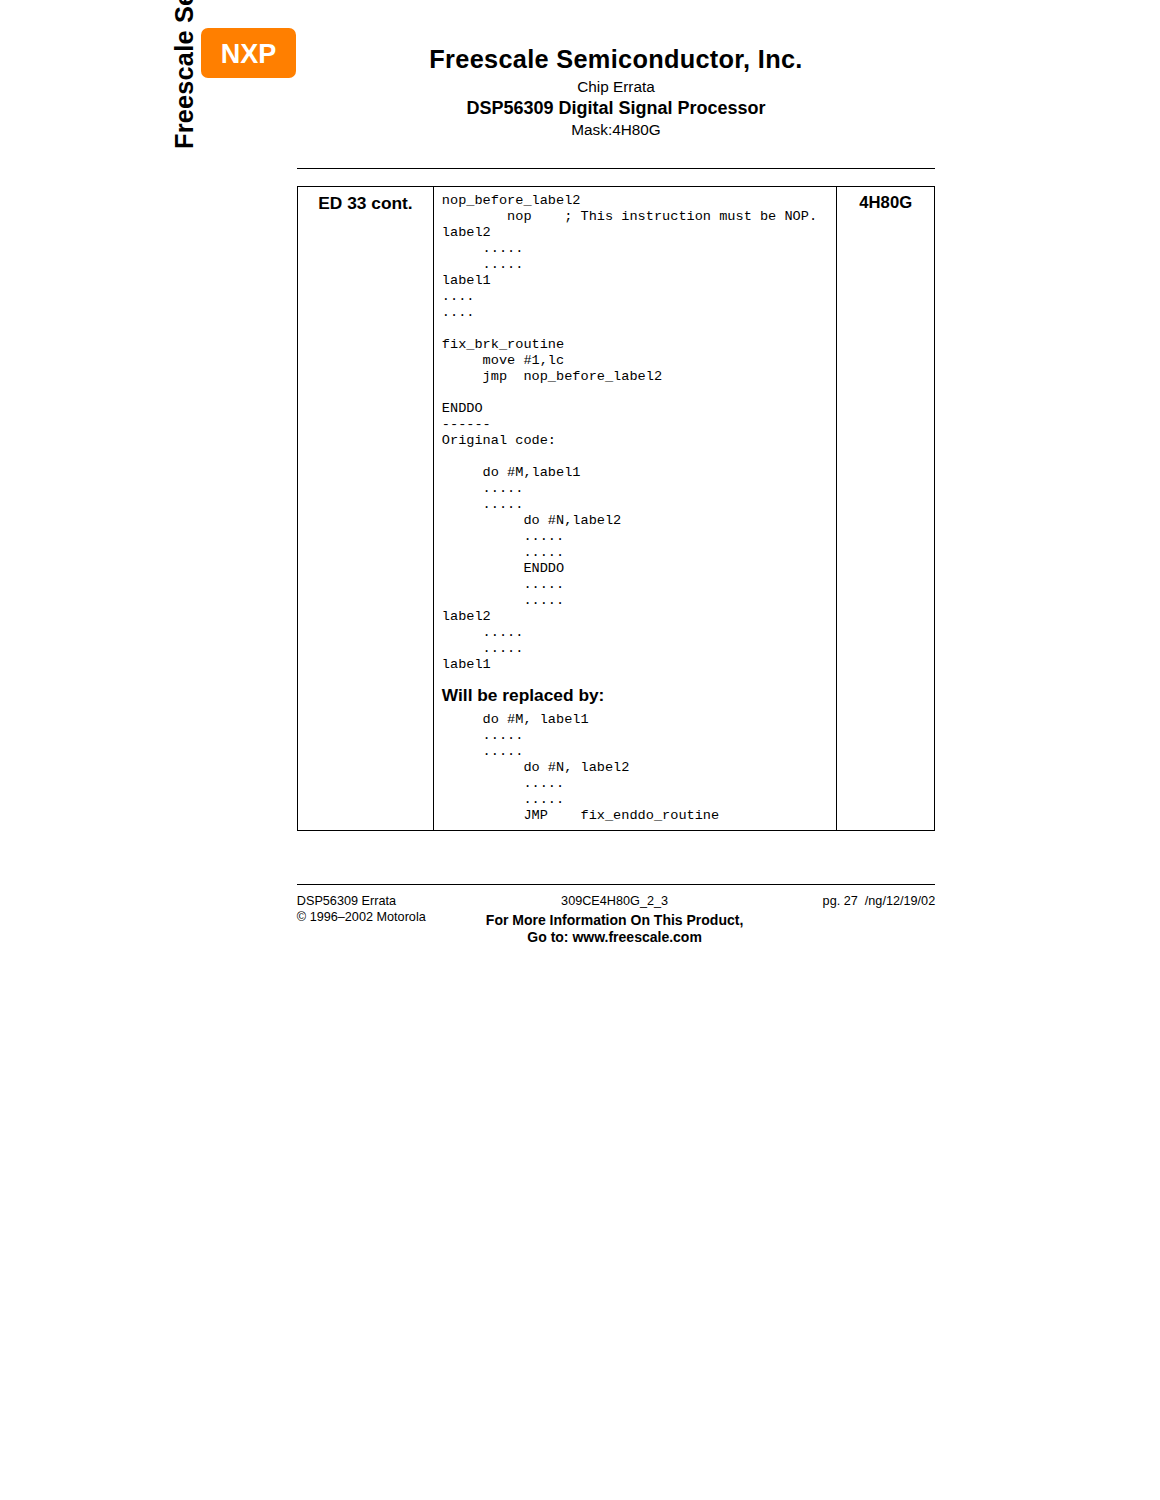NXP
Freescale Semiconductor, Inc.
Freescale Semiconductor, Inc.
Chip Errata
DSP56309 Digital Signal Processor
Mask:4H80G
| ED 33 cont. | nop_before_label2 nop ; This instruction must be NOP. label2 ..... ..... label1 .... .... fix_brk_routine move #1,lc jmp nop_before_label2 ENDDO ------ Original code: do #M,label1 ..... ..... do #N,label2 ..... ..... ENDDO ..... ..... label2 ..... ..... label1 Will be replaced by: do #M, label1 ..... ..... do #N, label2 ..... ..... JMP fix_enddo_routine | 4H80G |
DSP56309 Errata
© 1996–2002 Motorola
309CE4H80G_2_3
For More Information On This Product,
Go to: www.freescale.com
pg. 27 /ng/12/19/02